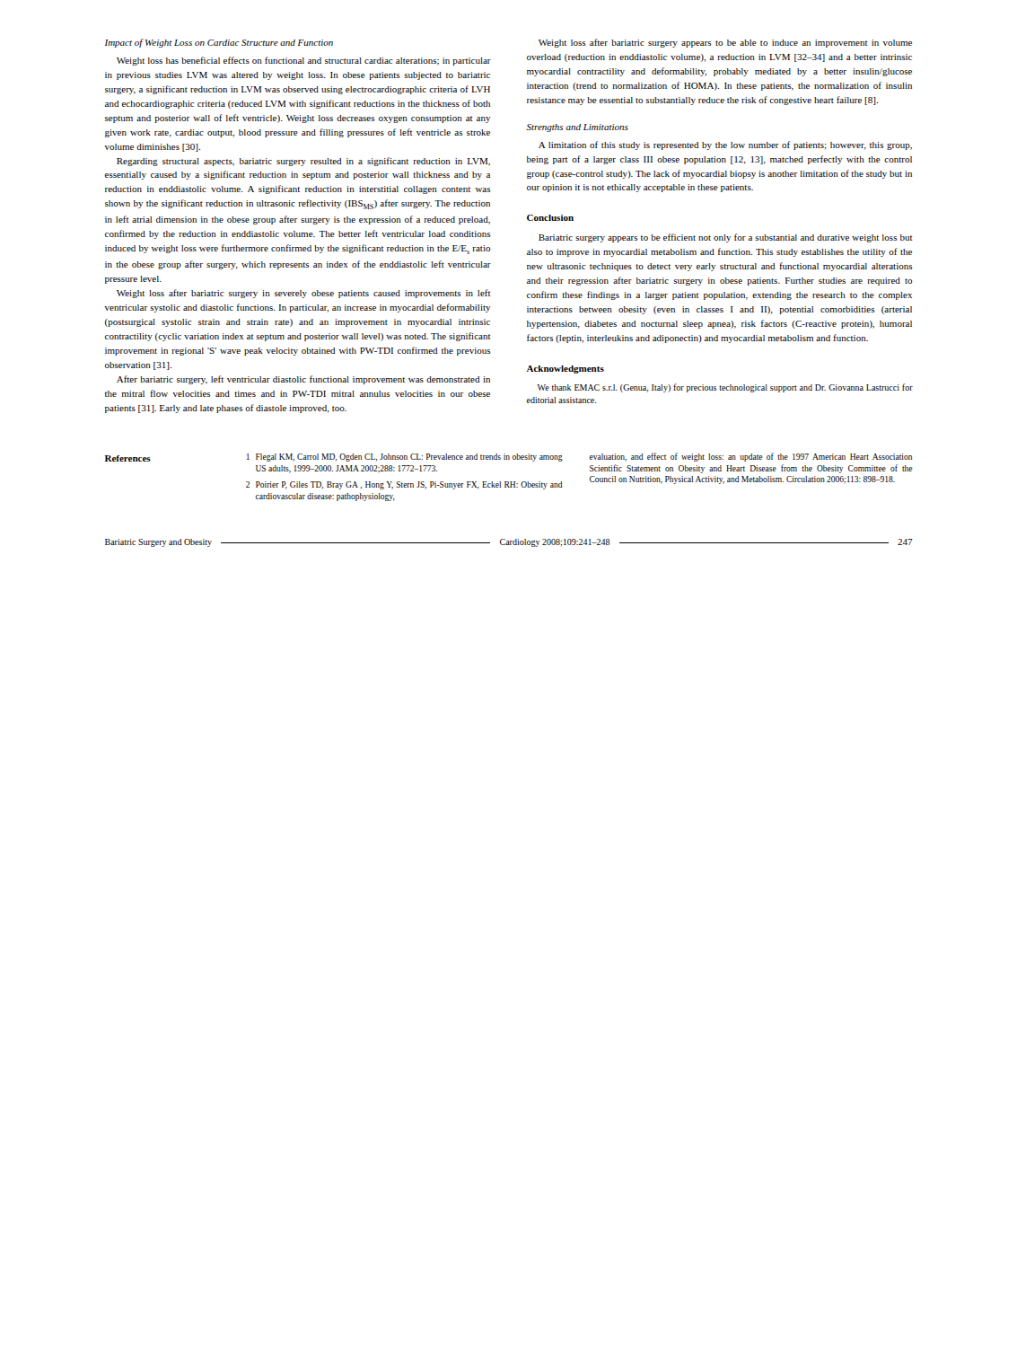Impact of Weight Loss on Cardiac Structure and Function
Weight loss has beneficial effects on functional and structural cardiac alterations; in particular in previous studies LVM was altered by weight loss. In obese patients subjected to bariatric surgery, a significant reduction in LVM was observed using electrocardiographic criteria of LVH and echocardiographic criteria (reduced LVM with significant reductions in the thickness of both septum and posterior wall of left ventricle). Weight loss decreases oxygen consumption at any given work rate, cardiac output, blood pressure and filling pressures of left ventricle as stroke volume diminishes [30].
Regarding structural aspects, bariatric surgery resulted in a significant reduction in LVM, essentially caused by a significant reduction in septum and posterior wall thickness and by a reduction in enddiastolic volume. A significant reduction in interstitial collagen content was shown by the significant reduction in ultrasonic reflectivity (IBSMS) after surgery. The reduction in left atrial dimension in the obese group after surgery is the expression of a reduced preload, confirmed by the reduction in enddiastolic volume. The better left ventricular load conditions induced by weight loss were furthermore confirmed by the significant reduction in the E/Es ratio in the obese group after surgery, which represents an index of the enddiastolic left ventricular pressure level.
Weight loss after bariatric surgery in severely obese patients caused improvements in left ventricular systolic and diastolic functions. In particular, an increase in myocardial deformability (postsurgical systolic strain and strain rate) and an improvement in myocardial intrinsic contractility (cyclic variation index at septum and posterior wall level) was noted. The significant improvement in regional 'S' wave peak velocity obtained with PW-TDI confirmed the previous observation [31].
After bariatric surgery, left ventricular diastolic functional improvement was demonstrated in the mitral flow velocities and times and in PW-TDI mitral annulus velocities in our obese patients [31]. Early and late phases of diastole improved, too.
Weight loss after bariatric surgery appears to be able to induce an improvement in volume overload (reduction in enddiastolic volume), a reduction in LVM [32–34] and a better intrinsic myocardial contractility and deformability, probably mediated by a better insulin/glucose interaction (trend to normalization of HOMA). In these patients, the normalization of insulin resistance may be essential to substantially reduce the risk of congestive heart failure [8].
Strengths and Limitations
A limitation of this study is represented by the low number of patients; however, this group, being part of a larger class III obese population [12, 13], matched perfectly with the control group (case-control study). The lack of myocardial biopsy is another limitation of the study but in our opinion it is not ethically acceptable in these patients.
Conclusion
Bariatric surgery appears to be efficient not only for a substantial and durative weight loss but also to improve in myocardial metabolism and function. This study establishes the utility of the new ultrasonic techniques to detect very early structural and functional myocardial alterations and their regression after bariatric surgery in obese patients. Further studies are required to confirm these findings in a larger patient population, extending the research to the complex interactions between obesity (even in classes I and II), potential comorbidities (arterial hypertension, diabetes and nocturnal sleep apnea), risk factors (C-reactive protein), humoral factors (leptin, interleukins and adiponectin) and myocardial metabolism and function.
Acknowledgments
We thank EMAC s.r.l. (Genua, Italy) for precious technological support and Dr. Giovanna Lastrucci for editorial assistance.
References
1
Flegal KM, Carrol MD, Ogden CL, Johnson CL: Prevalence and trends in obesity among US adults, 1999–2000. JAMA 2002;288: 1772–1773.
2
Poirier P, Giles TD, Bray GA , Hong Y, Stern JS, Pi-Sunyer FX, Eckel RH: Obesity and cardiovascular disease: pathophysiology,
evaluation, and effect of weight loss: an update of the 1997 American Heart Association Scientific Statement on Obesity and Heart Disease from the Obesity Committee of the Council on Nutrition, Physical Activity, and Metabolism. Circulation 2006;113: 898–918.
Bariatric Surgery and Obesity Cardiology 2008;109:241–248 247